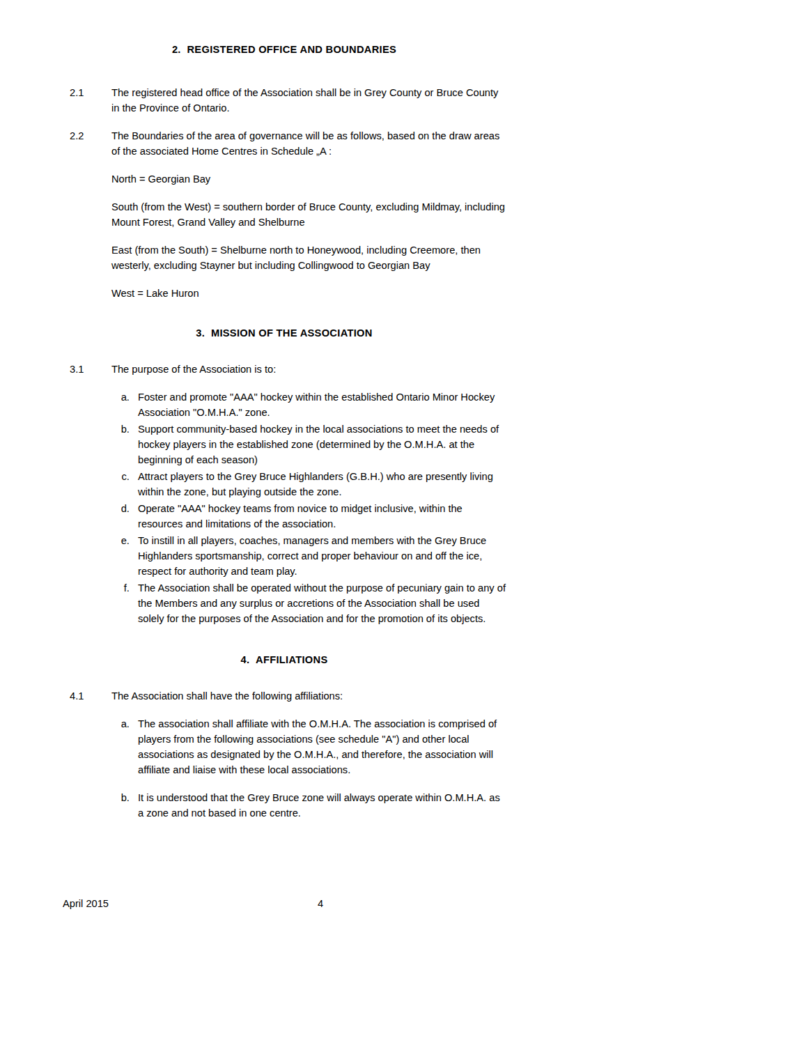2. REGISTERED OFFICE AND BOUNDARIES
2.1
The registered head office of the Association shall be in Grey County or Bruce County in the Province of Ontario.
2.2
The Boundaries of the area of governance will be as follows, based on the draw areas of the associated Home Centres in Schedule „A :
North = Georgian Bay
South (from the West) = southern border of Bruce County, excluding Mildmay, including Mount Forest, Grand Valley and Shelburne
East (from the South) = Shelburne north to Honeywood, including Creemore, then westerly, excluding Stayner but including Collingwood to Georgian Bay
West = Lake Huron
3. MISSION OF THE ASSOCIATION
3.1
The purpose of the Association is to:
Foster and promote "AAA" hockey within the established Ontario Minor Hockey Association "O.M.H.A." zone.
Support community-based hockey in the local associations to meet the needs of hockey players in the established zone (determined by the O.M.H.A. at the beginning of each season)
Attract players to the Grey Bruce Highlanders (G.B.H.) who are presently living within the zone, but playing outside the zone.
Operate "AAA" hockey teams from novice to midget inclusive, within the resources and limitations of the association.
To instill in all players, coaches, managers and members with the Grey Bruce Highlanders sportsmanship, correct and proper behaviour on and off the ice, respect for authority and team play.
The Association shall be operated without the purpose of pecuniary gain to any of the Members and any surplus or accretions of the Association shall be used solely for the purposes of the Association and for the promotion of its objects.
4. AFFILIATIONS
4.1
The Association shall have the following affiliations:
The association shall affiliate with the O.M.H.A. The association is comprised of players from the following associations (see schedule "A") and other local associations as designated by the O.M.H.A., and therefore, the association will affiliate and liaise with these local associations.
It is understood that the Grey Bruce zone will always operate within O.M.H.A. as a zone and not based in one centre.
April 2015
4